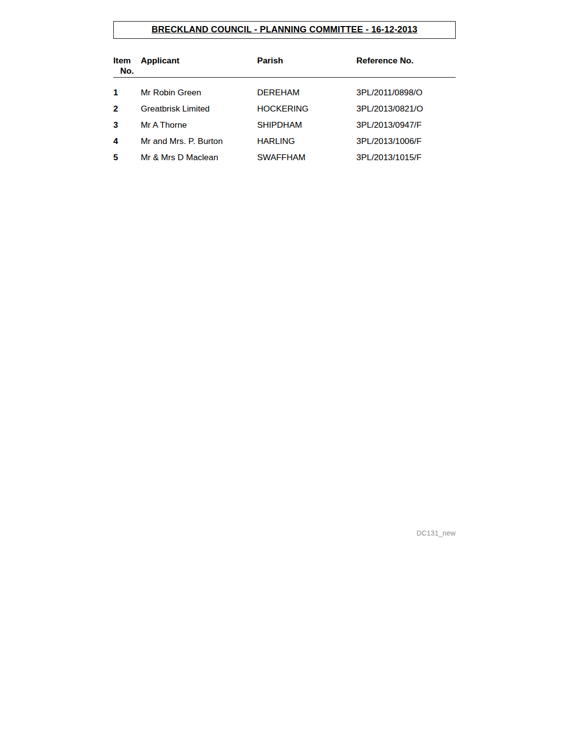BRECKLAND COUNCIL - PLANNING COMMITTEE - 16-12-2013
| Item No. | Applicant | Parish | Reference No. |
| --- | --- | --- | --- |
| 1 | Mr Robin Green | DEREHAM | 3PL/2011/0898/O |
| 2 | Greatbrisk Limited | HOCKERING | 3PL/2013/0821/O |
| 3 | Mr A Thorne | SHIPDHAM | 3PL/2013/0947/F |
| 4 | Mr and Mrs. P. Burton | HARLING | 3PL/2013/1006/F |
| 5 | Mr & Mrs D Maclean | SWAFFHAM | 3PL/2013/1015/F |
DC131_new